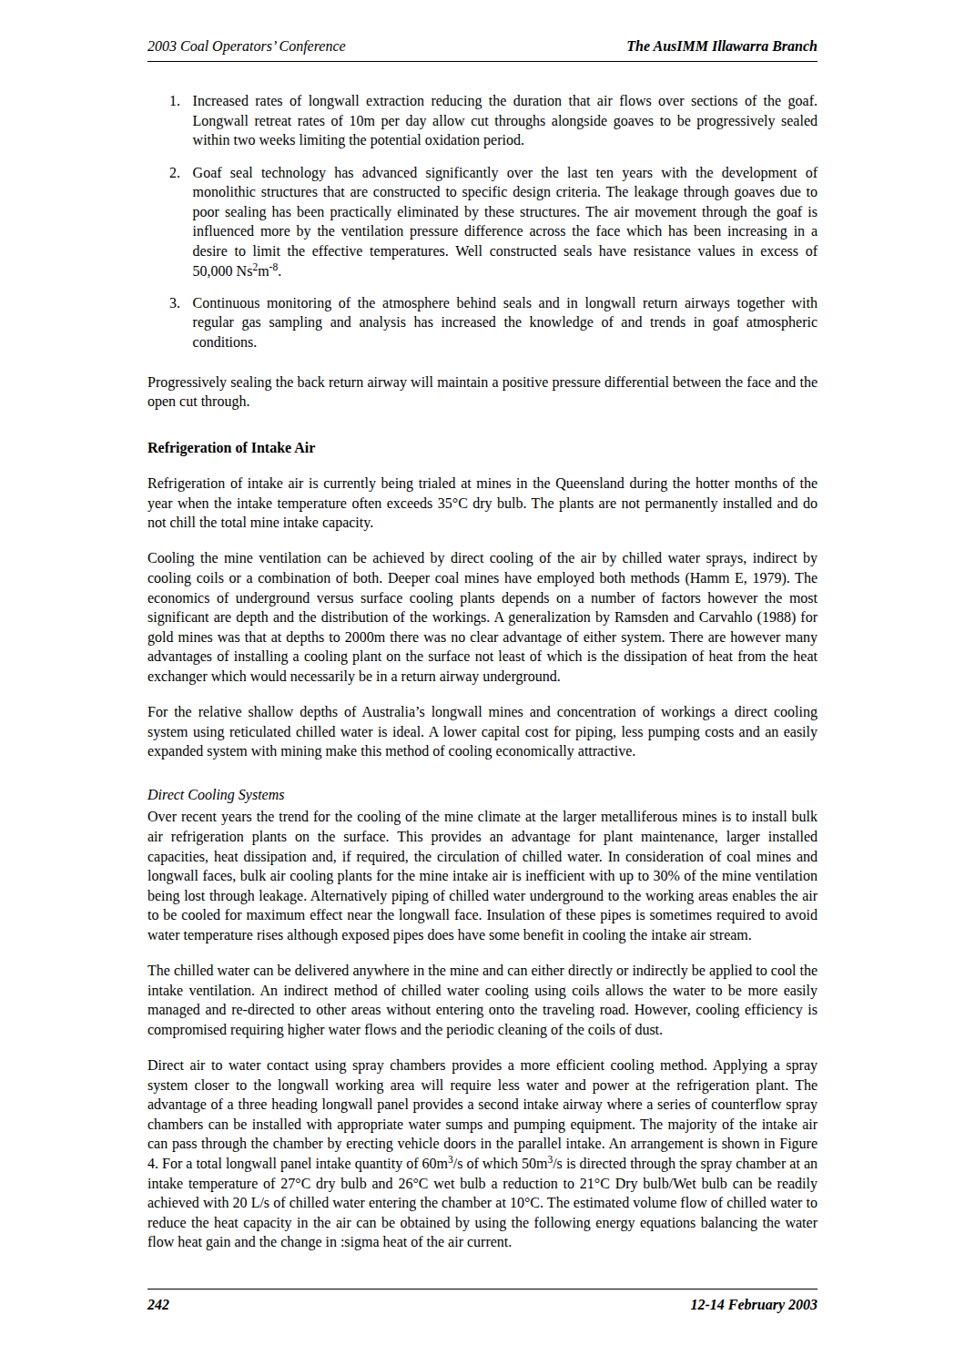2003 Coal Operators’ Conference The AusIMM Illawarra Branch
Increased rates of longwall extraction reducing the duration that air flows over sections of the goaf. Longwall retreat rates of 10m per day allow cut throughs alongside goaves to be progressively sealed within two weeks limiting the potential oxidation period.
Goaf seal technology has advanced significantly over the last ten years with the development of monolithic structures that are constructed to specific design criteria. The leakage through goaves due to poor sealing has been practically eliminated by these structures. The air movement through the goaf is influenced more by the ventilation pressure difference across the face which has been increasing in a desire to limit the effective temperatures. Well constructed seals have resistance values in excess of 50,000 Ns2m-8.
Continuous monitoring of the atmosphere behind seals and in longwall return airways together with regular gas sampling and analysis has increased the knowledge of and trends in goaf atmospheric conditions.
Progressively sealing the back return airway will maintain a positive pressure differential between the face and the open cut through.
Refrigeration of Intake Air
Refrigeration of intake air is currently being trialed at mines in the Queensland during the hotter months of the year when the intake temperature often exceeds 35°C dry bulb. The plants are not permanently installed and do not chill the total mine intake capacity.
Cooling the mine ventilation can be achieved by direct cooling of the air by chilled water sprays, indirect by cooling coils or a combination of both. Deeper coal mines have employed both methods (Hamm E, 1979). The economics of underground versus surface cooling plants depends on a number of factors however the most significant are depth and the distribution of the workings. A generalization by Ramsden and Carvahlo (1988) for gold mines was that at depths to 2000m there was no clear advantage of either system. There are however many advantages of installing a cooling plant on the surface not least of which is the dissipation of heat from the heat exchanger which would necessarily be in a return airway underground.
For the relative shallow depths of Australia’s longwall mines and concentration of workings a direct cooling system using reticulated chilled water is ideal. A lower capital cost for piping, less pumping costs and an easily expanded system with mining make this method of cooling economically attractive.
Direct Cooling Systems
Over recent years the trend for the cooling of the mine climate at the larger metalliferous mines is to install bulk air refrigeration plants on the surface. This provides an advantage for plant maintenance, larger installed capacities, heat dissipation and, if required, the circulation of chilled water. In consideration of coal mines and longwall faces, bulk air cooling plants for the mine intake air is inefficient with up to 30% of the mine ventilation being lost through leakage. Alternatively piping of chilled water underground to the working areas enables the air to be cooled for maximum effect near the longwall face. Insulation of these pipes is sometimes required to avoid water temperature rises although exposed pipes does have some benefit in cooling the intake air stream.
The chilled water can be delivered anywhere in the mine and can either directly or indirectly be applied to cool the intake ventilation. An indirect method of chilled water cooling using coils allows the water to be more easily managed and re-directed to other areas without entering onto the traveling road. However, cooling efficiency is compromised requiring higher water flows and the periodic cleaning of the coils of dust.
Direct air to water contact using spray chambers provides a more efficient cooling method. Applying a spray system closer to the longwall working area will require less water and power at the refrigeration plant. The advantage of a three heading longwall panel provides a second intake airway where a series of counterflow spray chambers can be installed with appropriate water sumps and pumping equipment. The majority of the intake air can pass through the chamber by erecting vehicle doors in the parallel intake. An arrangement is shown in Figure 4. For a total longwall panel intake quantity of 60m3/s of which 50m3/s is directed through the spray chamber at an intake temperature of 27°C dry bulb and 26°C wet bulb a reduction to 21°C Dry bulb/Wet bulb can be readily achieved with 20 L/s of chilled water entering the chamber at 10°C. The estimated volume flow of chilled water to reduce the heat capacity in the air can be obtained by using the following energy equations balancing the water flow heat gain and the change in :sigma heat of the air current.
242 12-14 February 2003